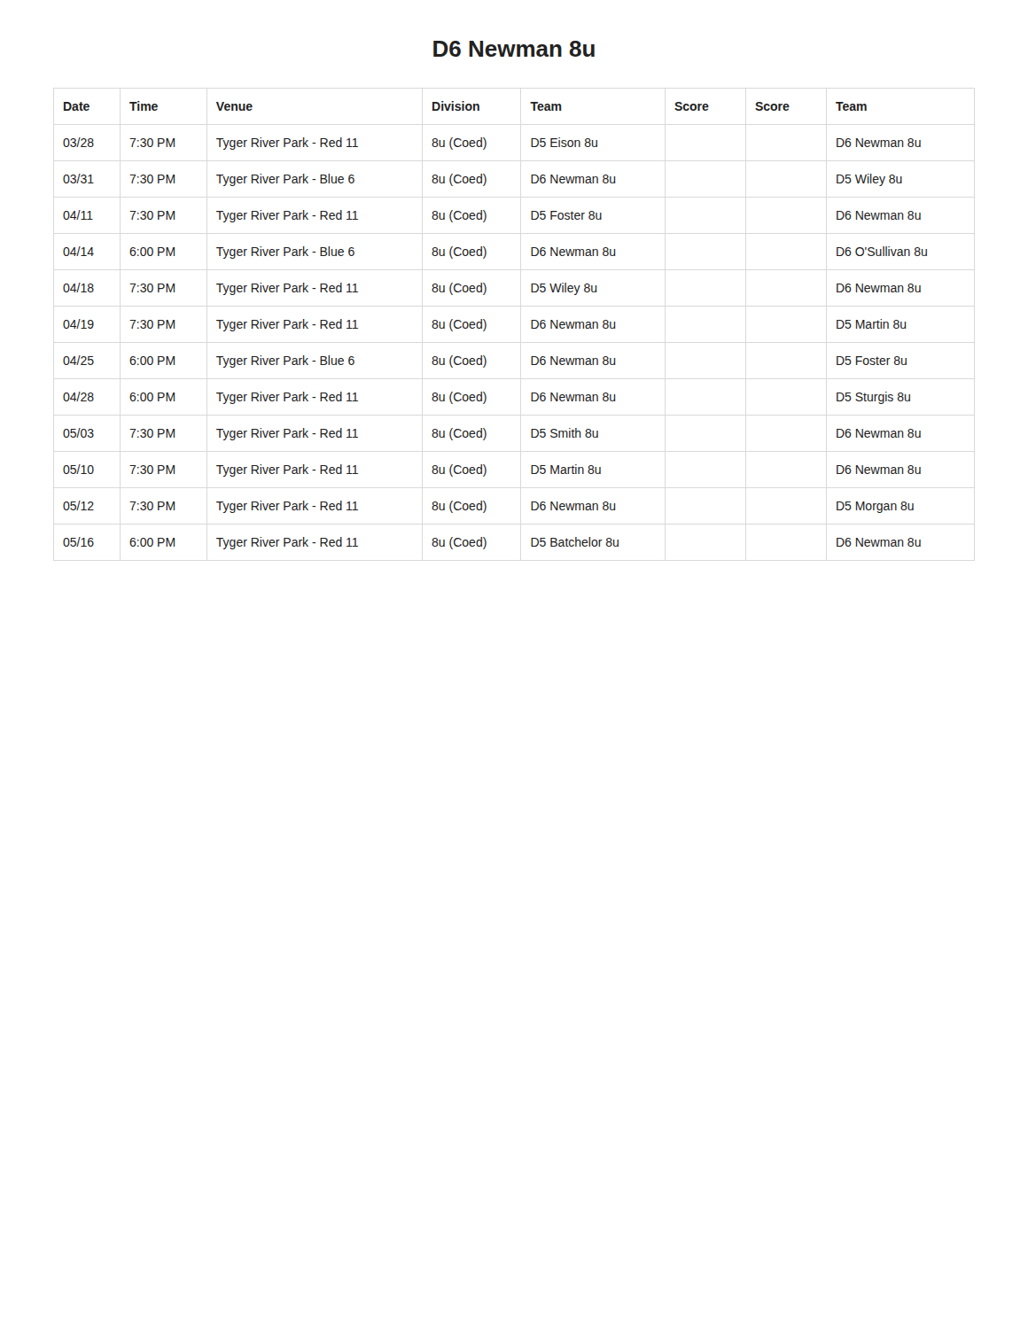D6 Newman 8u
| Date | Time | Venue | Division | Team | Score | Score | Team |
| --- | --- | --- | --- | --- | --- | --- | --- |
| 03/28 | 7:30 PM | Tyger River Park - Red 11 | 8u (Coed) | D5 Eison 8u | | | D6 Newman 8u |
| 03/31 | 7:30 PM | Tyger River Park - Blue 6 | 8u (Coed) | D6 Newman 8u | | | D5 Wiley 8u |
| 04/11 | 7:30 PM | Tyger River Park - Red 11 | 8u (Coed) | D5 Foster 8u | | | D6 Newman 8u |
| 04/14 | 6:00 PM | Tyger River Park - Blue 6 | 8u (Coed) | D6 Newman 8u | | | D6 O'Sullivan 8u |
| 04/18 | 7:30 PM | Tyger River Park - Red 11 | 8u (Coed) | D5 Wiley 8u | | | D6 Newman 8u |
| 04/19 | 7:30 PM | Tyger River Park - Red 11 | 8u (Coed) | D6 Newman 8u | | | D5 Martin 8u |
| 04/25 | 6:00 PM | Tyger River Park - Blue 6 | 8u (Coed) | D6 Newman 8u | | | D5 Foster 8u |
| 04/28 | 6:00 PM | Tyger River Park - Red 11 | 8u (Coed) | D6 Newman 8u | | | D5 Sturgis 8u |
| 05/03 | 7:30 PM | Tyger River Park - Red 11 | 8u (Coed) | D5 Smith 8u | | | D6 Newman 8u |
| 05/10 | 7:30 PM | Tyger River Park - Red 11 | 8u (Coed) | D5 Martin 8u | | | D6 Newman 8u |
| 05/12 | 7:30 PM | Tyger River Park - Red 11 | 8u (Coed) | D6 Newman 8u | | | D5 Morgan 8u |
| 05/16 | 6:00 PM | Tyger River Park - Red 11 | 8u (Coed) | D5 Batchelor 8u | | | D6 Newman 8u |